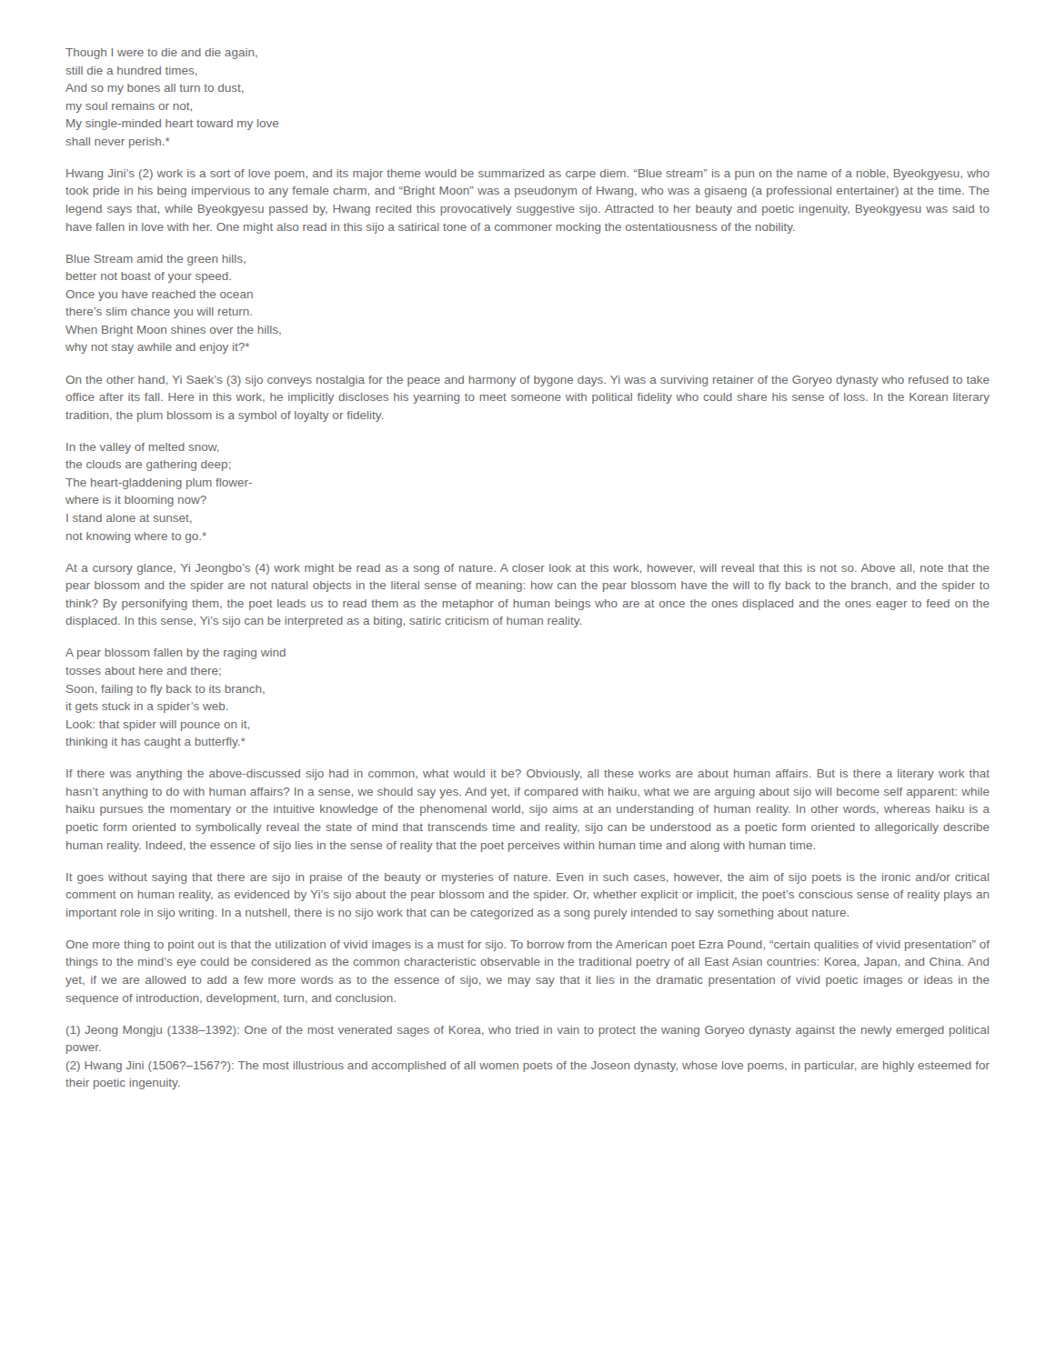Though I were to die and die again,
still die a hundred times,
And so my bones all turn to dust,
my soul remains or not,
My single-minded heart toward my love
shall never perish.*
Hwang Jini’s (2) work is a sort of love poem, and its major theme would be summarized as carpe diem. “Blue stream” is a pun on the name of a noble, Byeokgyesu, who took pride in his being impervious to any female charm, and “Bright Moon” was a pseudonym of Hwang, who was a gisaeng (a professional entertainer) at the time. The legend says that, while Byeokgyesu passed by, Hwang recited this provocatively suggestive sijo. Attracted to her beauty and poetic ingenuity, Byeokgyesu was said to have fallen in love with her. One might also read in this sijo a satirical tone of a commoner mocking the ostentatiousness of the nobility.
Blue Stream amid the green hills,
better not boast of your speed.
Once you have reached the ocean
there’s slim chance you will return.
When Bright Moon shines over the hills,
why not stay awhile and enjoy it?*
On the other hand, Yi Saek’s (3) sijo conveys nostalgia for the peace and harmony of bygone days. Yi was a surviving retainer of the Goryeo dynasty who refused to take office after its fall. Here in this work, he implicitly discloses his yearning to meet someone with political fidelity who could share his sense of loss. In the Korean literary tradition, the plum blossom is a symbol of loyalty or fidelity.
In the valley of melted snow,
the clouds are gathering deep;
The heart-gladdening plum flower-
where is it blooming now?
I stand alone at sunset,
not knowing where to go.*
At a cursory glance, Yi Jeongbo’s (4) work might be read as a song of nature. A closer look at this work, however, will reveal that this is not so. Above all, note that the pear blossom and the spider are not natural objects in the literal sense of meaning: how can the pear blossom have the will to fly back to the branch, and the spider to think? By personifying them, the poet leads us to read them as the metaphor of human beings who are at once the ones displaced and the ones eager to feed on the displaced. In this sense, Yi’s sijo can be interpreted as a biting, satiric criticism of human reality.
A pear blossom fallen by the raging wind
tosses about here and there;
Soon, failing to fly back to its branch,
it gets stuck in a spider’s web.
Look: that spider will pounce on it,
thinking it has caught a butterfly.*
If there was anything the above-discussed sijo had in common, what would it be? Obviously, all these works are about human affairs. But is there a literary work that hasn’t anything to do with human affairs? In a sense, we should say yes. And yet, if compared with haiku, what we are arguing about sijo will become self apparent: while haiku pursues the momentary or the intuitive knowledge of the phenomenal world, sijo aims at an understanding of human reality. In other words, whereas haiku is a poetic form oriented to symbolically reveal the state of mind that transcends time and reality, sijo can be understood as a poetic form oriented to allegorically describe human reality. Indeed, the essence of sijo lies in the sense of reality that the poet perceives within human time and along with human time.
It goes without saying that there are sijo in praise of the beauty or mysteries of nature. Even in such cases, however, the aim of sijo poets is the ironic and/or critical comment on human reality, as evidenced by Yi’s sijo about the pear blossom and the spider. Or, whether explicit or implicit, the poet’s conscious sense of reality plays an important role in sijo writing. In a nutshell, there is no sijo work that can be categorized as a song purely intended to say something about nature.
One more thing to point out is that the utilization of vivid images is a must for sijo. To borrow from the American poet Ezra Pound, “certain qualities of vivid presentation” of things to the mind’s eye could be considered as the common characteristic observable in the traditional poetry of all East Asian countries: Korea, Japan, and China. And yet, if we are allowed to add a few more words as to the essence of sijo, we may say that it lies in the dramatic presentation of vivid poetic images or ideas in the sequence of introduction, development, turn, and conclusion.
(1) Jeong Mongju (1338–1392): One of the most venerated sages of Korea, who tried in vain to protect the waning Goryeo dynasty against the newly emerged political power.
(2) Hwang Jini (1506?–1567?): The most illustrious and accomplished of all women poets of the Joseon dynasty, whose love poems, in particular, are highly esteemed for their poetic ingenuity.